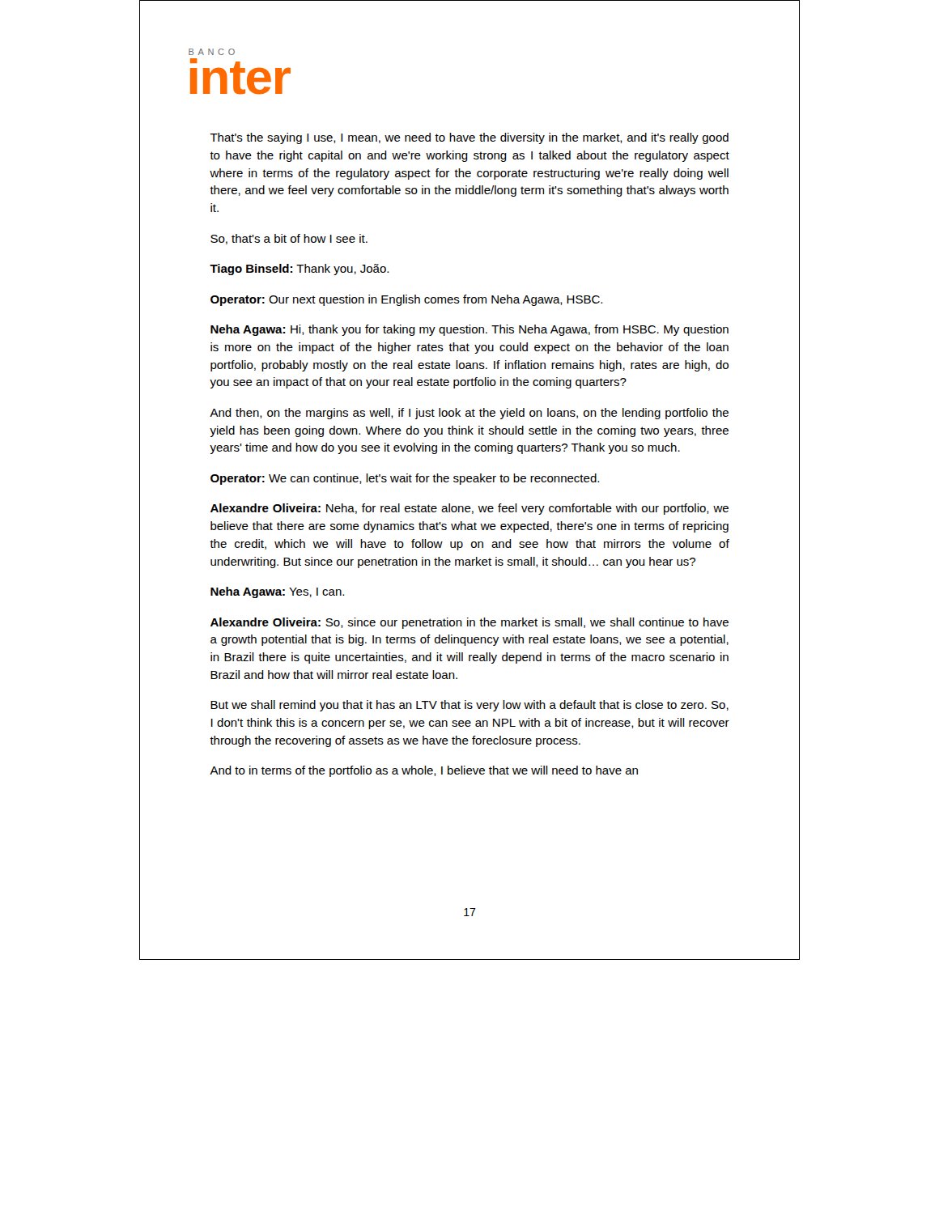BANCO
inter
That's the saying I use, I mean, we need to have the diversity in the market, and it's really good to have the right capital on and we're working strong as I talked about the regulatory aspect where in terms of the regulatory aspect for the corporate restructuring we're really doing well there, and we feel very comfortable so in the middle/long term it's something that's always worth it.
So, that's a bit of how I see it.
Tiago Binseld: Thank you, João.
Operator: Our next question in English comes from Neha Agawa, HSBC.
Neha Agawa: Hi, thank you for taking my question. This Neha Agawa, from HSBC. My question is more on the impact of the higher rates that you could expect on the behavior of the loan portfolio, probably mostly on the real estate loans. If inflation remains high, rates are high, do you see an impact of that on your real estate portfolio in the coming quarters?
And then, on the margins as well, if I just look at the yield on loans, on the lending portfolio the yield has been going down. Where do you think it should settle in the coming two years, three years' time and how do you see it evolving in the coming quarters? Thank you so much.
Operator: We can continue, let's wait for the speaker to be reconnected.
Alexandre Oliveira: Neha, for real estate alone, we feel very comfortable with our portfolio, we believe that there are some dynamics that's what we expected, there's one in terms of repricing the credit, which we will have to follow up on and see how that mirrors the volume of underwriting. But since our penetration in the market is small, it should… can you hear us?
Neha Agawa: Yes, I can.
Alexandre Oliveira: So, since our penetration in the market is small, we shall continue to have a growth potential that is big. In terms of delinquency with real estate loans, we see a potential, in Brazil there is quite uncertainties, and it will really depend in terms of the macro scenario in Brazil and how that will mirror real estate loan.
But we shall remind you that it has an LTV that is very low with a default that is close to zero. So, I don't think this is a concern per se, we can see an NPL with a bit of increase, but it will recover through the recovering of assets as we have the foreclosure process.
And to in terms of the portfolio as a whole, I believe that we will need to have an
17